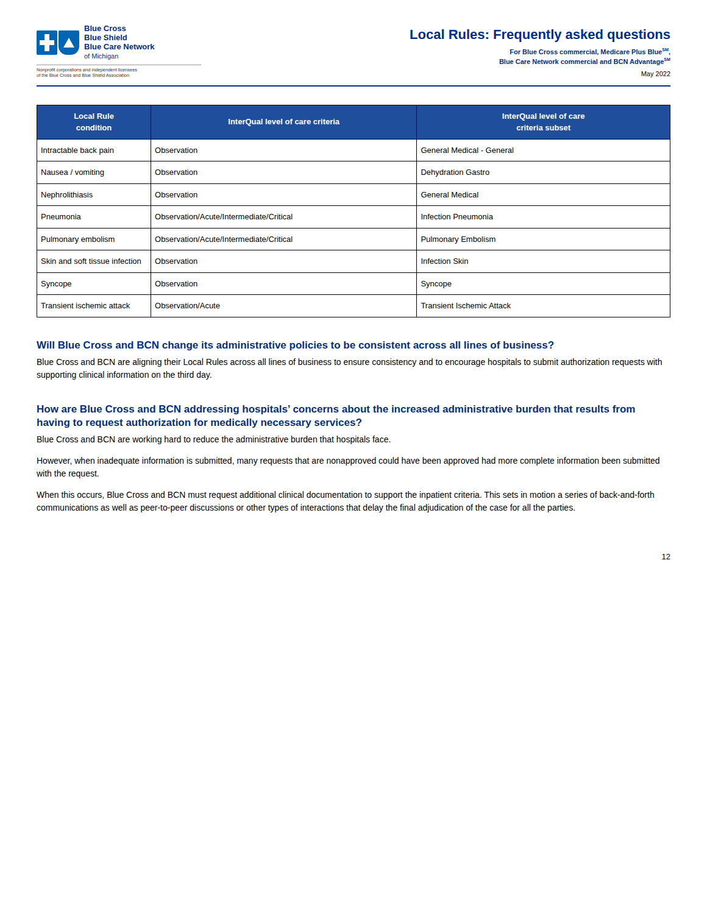Blue Cross
Blue Shield
Blue Care Network
of Michigan
Nonprofit corporations and independent licensees
of the Blue Cross and Blue Shield Association
Local Rules: Frequently asked questions
For Blue Cross commercial, Medicare Plus BlueSM,
Blue Care Network commercial and BCN AdvantageSM
May 2022
| Local Rule condition | InterQual level of care criteria | InterQual level of care criteria subset |
| --- | --- | --- |
| Intractable back pain | Observation | General Medical - General |
| Nausea / vomiting | Observation | Dehydration Gastro |
| Nephrolithiasis | Observation | General Medical |
| Pneumonia | Observation/Acute/Intermediate/Critical | Infection Pneumonia |
| Pulmonary embolism | Observation/Acute/Intermediate/Critical | Pulmonary Embolism |
| Skin and soft tissue infection | Observation | Infection Skin |
| Syncope | Observation | Syncope |
| Transient ischemic attack | Observation/Acute | Transient Ischemic Attack |
Will Blue Cross and BCN change its administrative policies to be consistent across all lines of business?
Blue Cross and BCN are aligning their Local Rules across all lines of business to ensure consistency and to encourage hospitals to submit authorization requests with supporting clinical information on the third day.
How are Blue Cross and BCN addressing hospitals’ concerns about the increased administrative burden that results from having to request authorization for medically necessary services?
Blue Cross and BCN are working hard to reduce the administrative burden that hospitals face.
However, when inadequate information is submitted, many requests that are nonapproved could have been approved had more complete information been submitted with the request.
When this occurs, Blue Cross and BCN must request additional clinical documentation to support the inpatient criteria. This sets in motion a series of back-and-forth communications as well as peer-to-peer discussions or other types of interactions that delay the final adjudication of the case for all the parties.
12